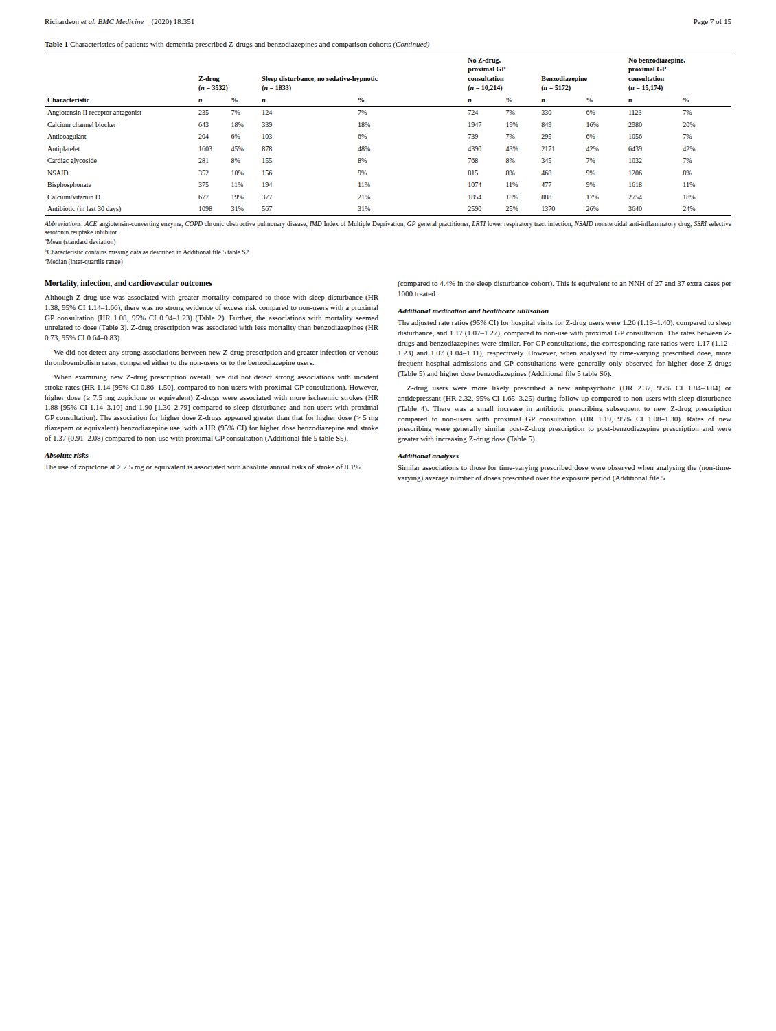Richardson et al. BMC Medicine (2020) 18:351
Page 7 of 15
Table 1 Characteristics of patients with dementia prescribed Z-drugs and benzodiazepines and comparison cohorts (Continued)
| | Z-drug ( n = 3532) | Sleep disturbance, no sedative-hypnotic ( n = 1833) | No Z-drug, proximal GP consultation ( n = 10,214) | Benzodiazepine ( n = 5172) | No benzodiazepine, proximal GP consultation ( n = 15,174) |
| --- | --- | --- | --- | --- | --- |
| Characteristic | n | % | n | % | n | % | n | % | n | % |
| Angiotensin II receptor antagonist | 235 | 7% | 124 | 7% | 724 | 7% | 330 | 6% | 1123 | 7% |
| Calcium channel blocker | 643 | 18% | 339 | 18% | 1947 | 19% | 849 | 16% | 2980 | 20% |
| Anticoagulant | 204 | 6% | 103 | 6% | 739 | 7% | 295 | 6% | 1056 | 7% |
| Antiplatelet | 1603 | 45% | 878 | 48% | 4390 | 43% | 2171 | 42% | 6439 | 42% |
| Cardiac glycoside | 281 | 8% | 155 | 8% | 768 | 8% | 345 | 7% | 1032 | 7% |
| NSAID | 352 | 10% | 156 | 9% | 815 | 8% | 468 | 9% | 1206 | 8% |
| Bisphosphonate | 375 | 11% | 194 | 11% | 1074 | 11% | 477 | 9% | 1618 | 11% |
| Calcium/vitamin D | 677 | 19% | 377 | 21% | 1854 | 18% | 888 | 17% | 2754 | 18% |
| Antibiotic (in last 30 days) | 1098 | 31% | 567 | 31% | 2590 | 25% | 1370 | 26% | 3640 | 24% |
Abbreviations: ACE angiotensin-converting enzyme, COPD chronic obstructive pulmonary disease, IMD Index of Multiple Deprivation, GP general practitioner, LRTI lower respiratory tract infection, NSAID nonsteroidal anti-inflammatory drug, SSRI selective serotonin reuptake inhibitor
aMean (standard deviation)
bCharacteristic contains missing data as described in Additional file 5 table S2
cMedian (inter-quartile range)
Mortality, infection, and cardiovascular outcomes
Although Z-drug use was associated with greater mortality compared to those with sleep disturbance (HR 1.38, 95% CI 1.14–1.66), there was no strong evidence of excess risk compared to non-users with a proximal GP consultation (HR 1.08, 95% CI 0.94–1.23) (Table 2). Further, the associations with mortality seemed unrelated to dose (Table 3). Z-drug prescription was associated with less mortality than benzodiazepines (HR 0.73, 95% CI 0.64–0.83).
We did not detect any strong associations between new Z-drug prescription and greater infection or venous thromboembolism rates, compared either to the non-users or to the benzodiazepine users.
When examining new Z-drug prescription overall, we did not detect strong associations with incident stroke rates (HR 1.14 [95% CI 0.86–1.50], compared to non-users with proximal GP consultation). However, higher dose (≥ 7.5 mg zopiclone or equivalent) Z-drugs were associated with more ischaemic strokes (HR 1.88 [95% CI 1.14–3.10] and 1.90 [1.30–2.79] compared to sleep disturbance and non-users with proximal GP consultation). The association for higher dose Z-drugs appeared greater than that for higher dose (> 5 mg diazepam or equivalent) benzodiazepine use, with a HR (95% CI) for higher dose benzodiazepine and stroke of 1.37 (0.91–2.08) compared to non-use with proximal GP consultation (Additional file 5 table S5).
Absolute risks
The use of zopiclone at ≥ 7.5 mg or equivalent is associated with absolute annual risks of stroke of 8.1%
(compared to 4.4% in the sleep disturbance cohort). This is equivalent to an NNH of 27 and 37 extra cases per 1000 treated.
Additional medication and healthcare utilisation
The adjusted rate ratios (95% CI) for hospital visits for Z-drug users were 1.26 (1.13–1.40), compared to sleep disturbance, and 1.17 (1.07–1.27), compared to non-use with proximal GP consultation. The rates between Z-drugs and benzodiazepines were similar. For GP consultations, the corresponding rate ratios were 1.17 (1.12–1.23) and 1.07 (1.04–1.11), respectively. However, when analysed by time-varying prescribed dose, more frequent hospital admissions and GP consultations were generally only observed for higher dose Z-drugs (Table 5) and higher dose benzodiazepines (Additional file 5 table S6).
Z-drug users were more likely prescribed a new antipsychotic (HR 2.37, 95% CI 1.84–3.04) or antidepressant (HR 2.32, 95% CI 1.65–3.25) during follow-up compared to non-users with sleep disturbance (Table 4). There was a small increase in antibiotic prescribing subsequent to new Z-drug prescription compared to non-users with proximal GP consultation (HR 1.19, 95% CI 1.08–1.30). Rates of new prescribing were generally similar post-Z-drug prescription to post-benzodiazepine prescription and were greater with increasing Z-drug dose (Table 5).
Additional analyses
Similar associations to those for time-varying prescribed dose were observed when analysing the (non-time-varying) average number of doses prescribed over the exposure period (Additional file 5